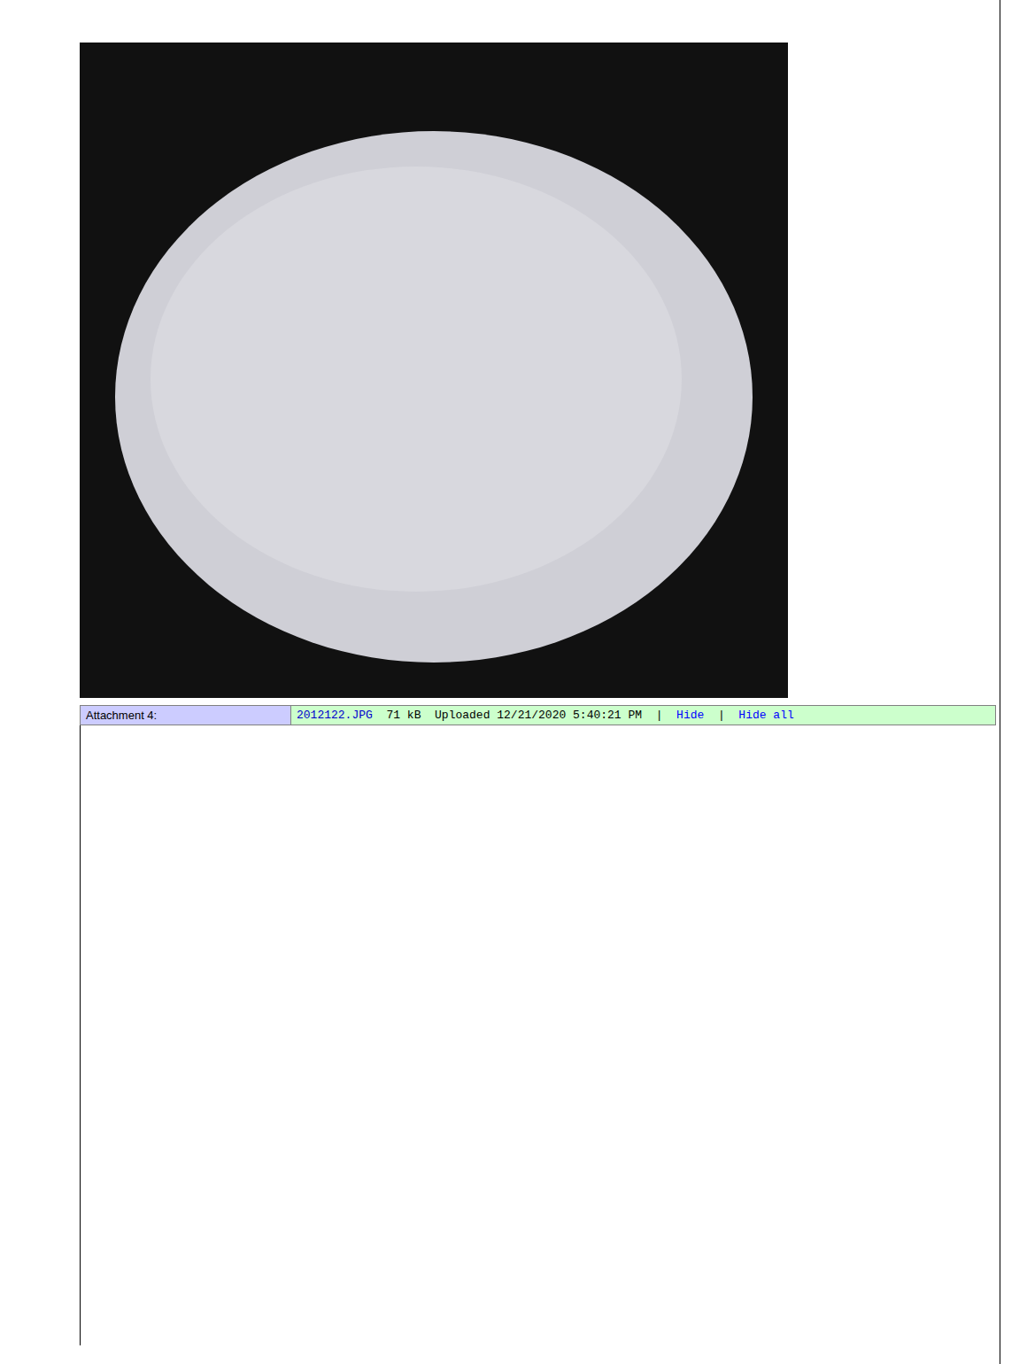| Attachment 4: | 2012122.JPG 71 kB Uploaded 12/21/2020 5:40:21 PM / Hide / Hide all |